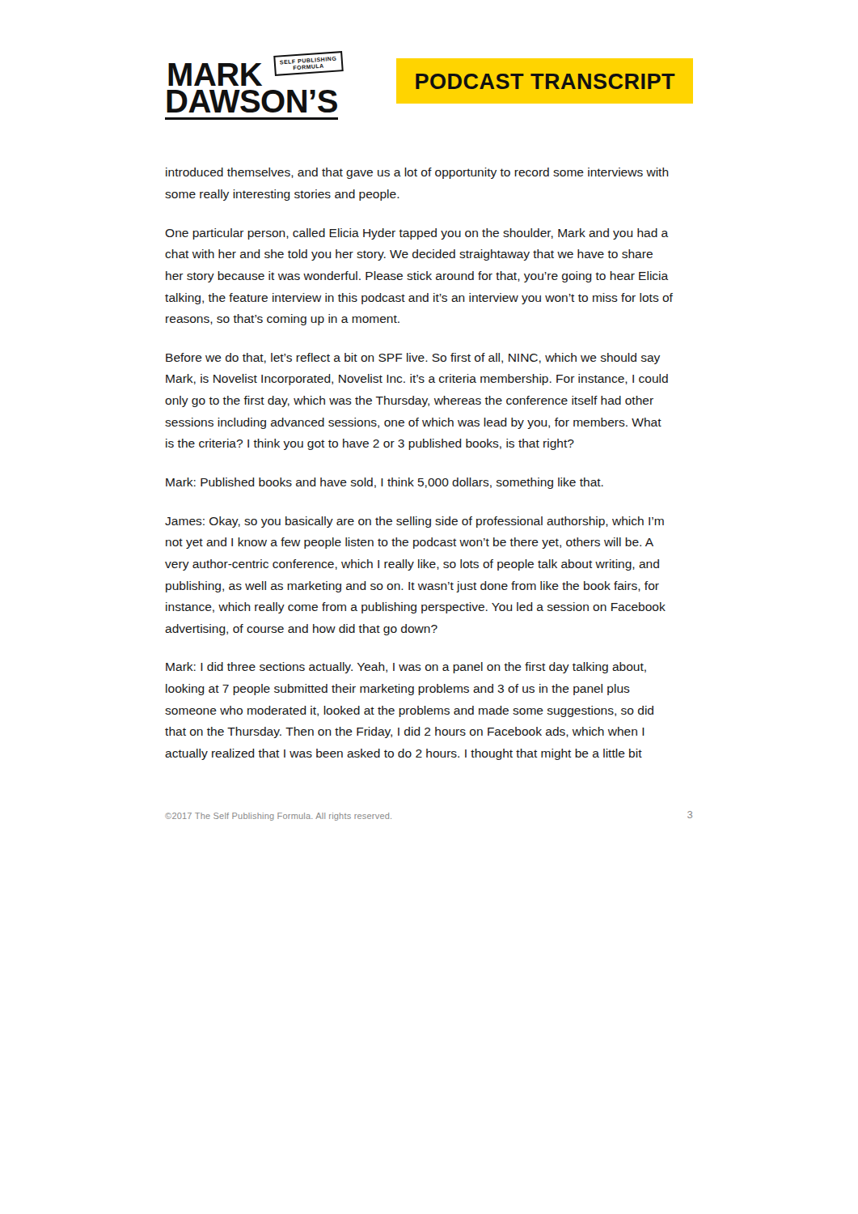MARK DAWSON’S
SELF PUBLISHING FORMULA
Podcast Transcript
introduced themselves, and that gave us a lot of opportunity to record some interviews with some really interesting stories and people.
One particular person, called Elicia Hyder tapped you on the shoulder, Mark and you had a chat with her and she told you her story. We decided straightaway that we have to share her story because it was wonderful. Please stick around for that, you’re going to hear Elicia talking, the feature interview in this podcast and it’s an interview you won’t to miss for lots of reasons, so that’s coming up in a moment.
Before we do that, let’s reflect a bit on SPF live. So first of all, NINC, which we should say Mark, is Novelist Incorporated, Novelist Inc. it’s a criteria membership. For instance, I could only go to the first day, which was the Thursday, whereas the conference itself had other sessions including advanced sessions, one of which was lead by you, for members. What is the criteria? I think you got to have 2 or 3 published books, is that right?
Mark: Published books and have sold, I think 5,000 dollars, something like that.
James: Okay, so you basically are on the selling side of professional authorship, which I’m not yet and I know a few people listen to the podcast won’t be there yet, others will be. A very author-centric conference, which I really like, so lots of people talk about writing, and publishing, as well as marketing and so on. It wasn’t just done from like the book fairs, for instance, which really come from a publishing perspective. You led a session on Facebook advertising, of course and how did that go down?
Mark: I did three sections actually. Yeah, I was on a panel on the first day talking about, looking at 7 people submitted their marketing problems and 3 of us in the panel plus someone who moderated it, looked at the problems and made some suggestions, so did that on the Thursday. Then on the Friday, I did 2 hours on Facebook ads, which when I actually realized that I was been asked to do 2 hours. I thought that might be a little bit
©2017 The Self Publishing Formula. All rights reserved.
3